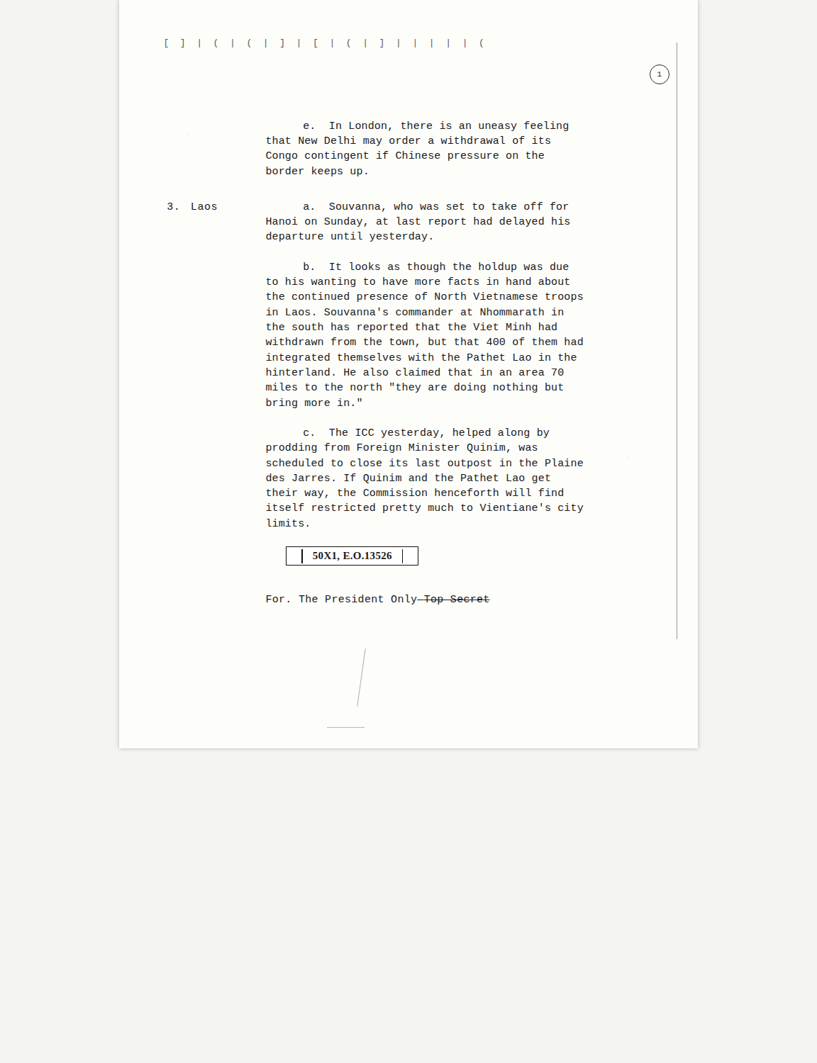[ ] | ( | ( | ] | [ | ( | ] | | | | | (
1
e. In London, there is an uneasy feeling that New Delhi may order a withdrawal of its Congo contingent if Chinese pressure on the border keeps up.
3. Laos
a. Souvanna, who was set to take off for Hanoi on Sunday, at last report had delayed his departure until yesterday.
b. It looks as though the holdup was due to his wanting to have more facts in hand about the continued presence of North Vietnamese troops in Laos. Souvanna's commander at Nhommarath in the south has reported that the Viet Minh had withdrawn from the town, but that 400 of them had integrated themselves with the Pathet Lao in the hinterland. He also claimed that in an area 70 miles to the north "they are doing nothing but bring more in."
c. The ICC yesterday, helped along by prodding from Foreign Minister Quinim, was scheduled to close its last outpost in the Plaine des Jarres. If Quinim and the Pathet Lao get their way, the Commission henceforth will find itself restricted pretty much to Vientiane's city limits.
50X1, E.O.13526
For. The President Only—Top Secret